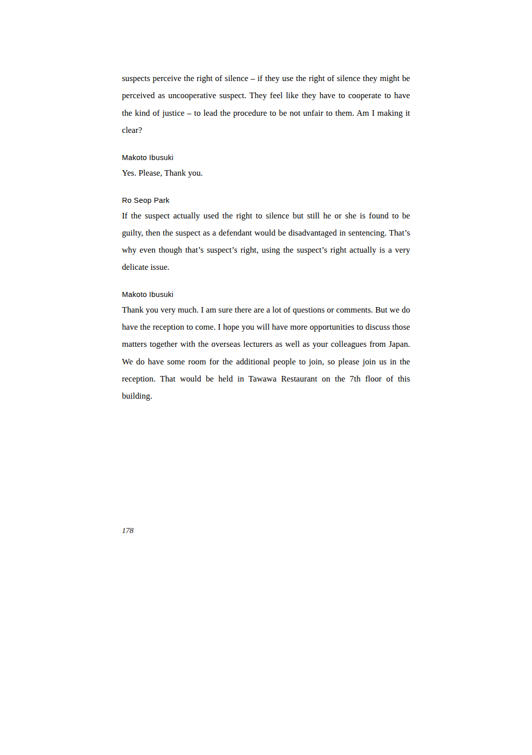suspects perceive the right of silence – if they use the right of silence they might be perceived as uncooperative suspect. They feel like they have to cooperate to have the kind of justice – to lead the procedure to be not unfair to them. Am I making it clear?
Makoto Ibusuki
Yes. Please, Thank you.
Ro Seop Park
If the suspect actually used the right to silence but still he or she is found to be guilty, then the suspect as a defendant would be disadvantaged in sentencing. That’s why even though that’s suspect’s right, using the suspect’s right actually is a very delicate issue.
Makoto Ibusuki
Thank you very much. I am sure there are a lot of questions or comments. But we do have the reception to come. I hope you will have more opportunities to discuss those matters together with the overseas lecturers as well as your colleagues from Japan. We do have some room for the additional people to join, so please join us in the reception. That would be held in Tawawa Restaurant on the 7th floor of this building.
178